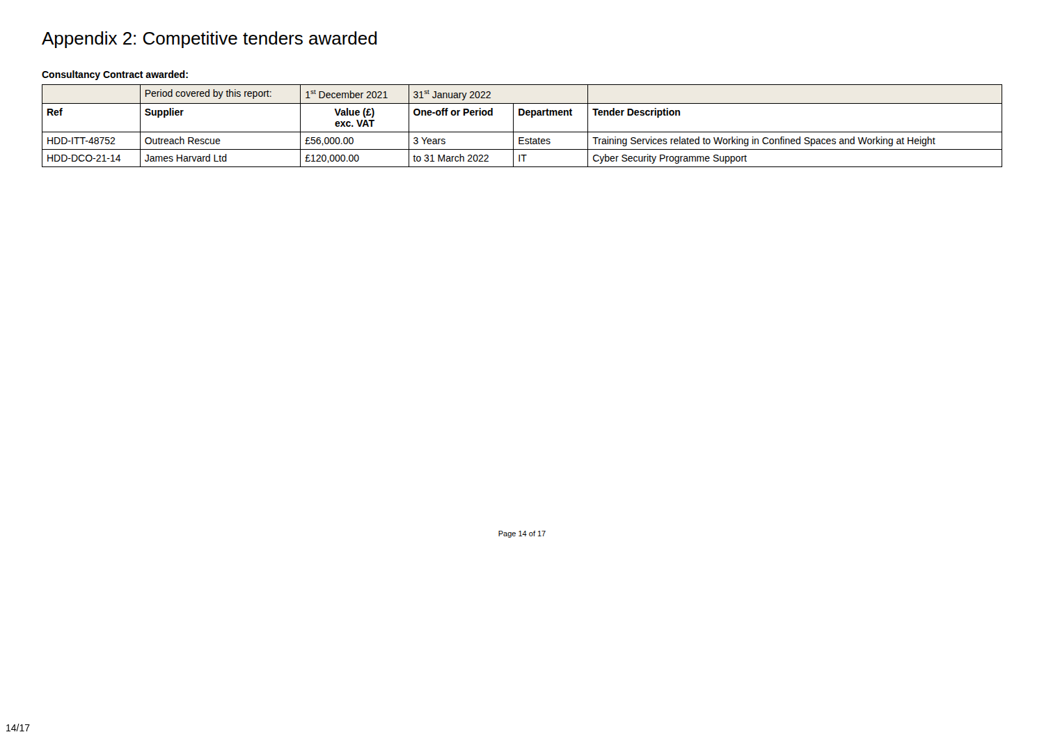Appendix 2: Competitive tenders awarded
Consultancy Contract awarded:
| | Period covered by this report: | 1 st December 2021 | 31 st January 2022 | |
| --- | --- | --- | --- | --- |
| Ref | Supplier | Value (£) exc. VAT | One-off or Period | Department | Tender Description |
| HDD-ITT-48752 | Outreach Rescue | £56,000.00 | 3 Years | Estates | Training Services related to Working in Confined Spaces and Working at Height |
| HDD-DCO-21-14 | James Harvard Ltd | £120,000.00 | to 31 March 2022 | IT | Cyber Security Programme Support |
Page 14 of 17
14/17